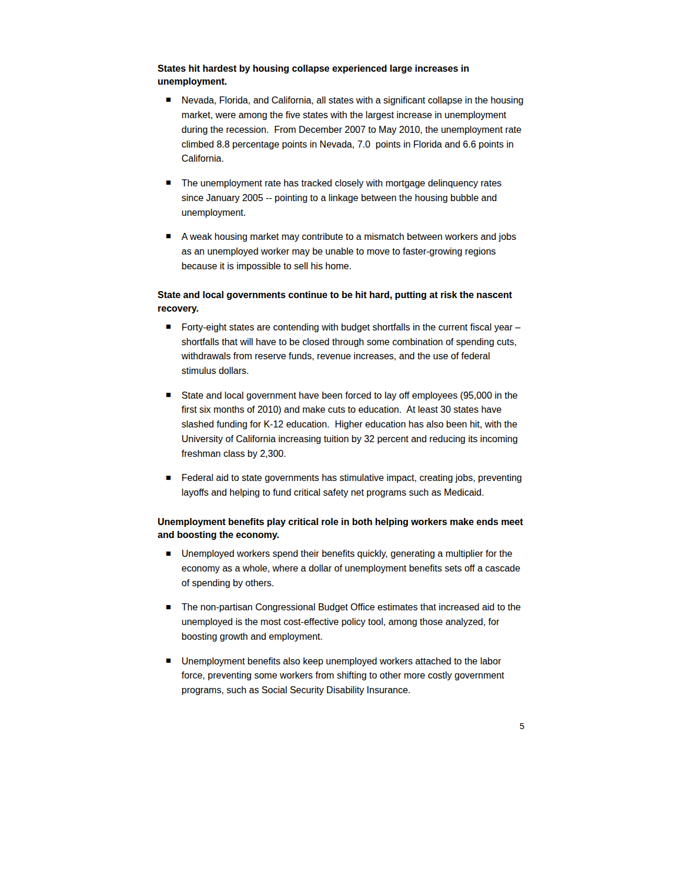States hit hardest by housing collapse experienced large increases in unemployment.
Nevada, Florida, and California, all states with a significant collapse in the housing market, were among the five states with the largest increase in unemployment during the recession. From December 2007 to May 2010, the unemployment rate climbed 8.8 percentage points in Nevada, 7.0 points in Florida and 6.6 points in California.
The unemployment rate has tracked closely with mortgage delinquency rates since January 2005 -- pointing to a linkage between the housing bubble and unemployment.
A weak housing market may contribute to a mismatch between workers and jobs as an unemployed worker may be unable to move to faster-growing regions because it is impossible to sell his home.
State and local governments continue to be hit hard, putting at risk the nascent recovery.
Forty-eight states are contending with budget shortfalls in the current fiscal year – shortfalls that will have to be closed through some combination of spending cuts, withdrawals from reserve funds, revenue increases, and the use of federal stimulus dollars.
State and local government have been forced to lay off employees (95,000 in the first six months of 2010) and make cuts to education. At least 30 states have slashed funding for K-12 education. Higher education has also been hit, with the University of California increasing tuition by 32 percent and reducing its incoming freshman class by 2,300.
Federal aid to state governments has stimulative impact, creating jobs, preventing layoffs and helping to fund critical safety net programs such as Medicaid.
Unemployment benefits play critical role in both helping workers make ends meet and boosting the economy.
Unemployed workers spend their benefits quickly, generating a multiplier for the economy as a whole, where a dollar of unemployment benefits sets off a cascade of spending by others.
The non-partisan Congressional Budget Office estimates that increased aid to the unemployed is the most cost-effective policy tool, among those analyzed, for boosting growth and employment.
Unemployment benefits also keep unemployed workers attached to the labor force, preventing some workers from shifting to other more costly government programs, such as Social Security Disability Insurance.
5